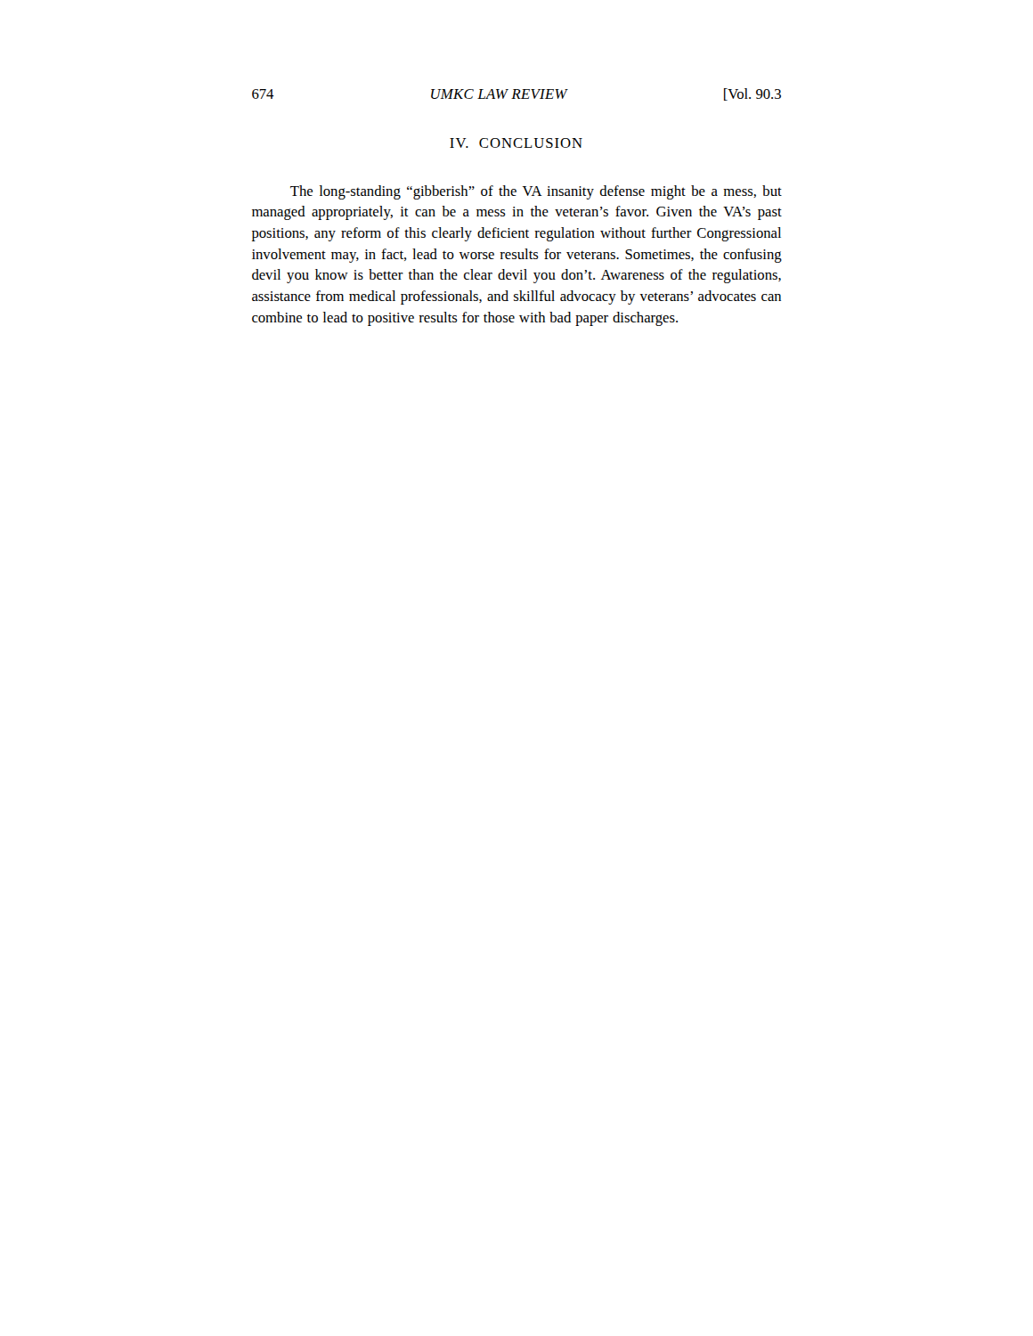674 UMKC LAW REVIEW [Vol. 90.3
IV. CONCLUSION
The long-standing “gibberish” of the VA insanity defense might be a mess, but managed appropriately, it can be a mess in the veteran’s favor. Given the VA’s past positions, any reform of this clearly deficient regulation without further Congressional involvement may, in fact, lead to worse results for veterans. Sometimes, the confusing devil you know is better than the clear devil you don’t. Awareness of the regulations, assistance from medical professionals, and skillful advocacy by veterans’ advocates can combine to lead to positive results for those with bad paper discharges.